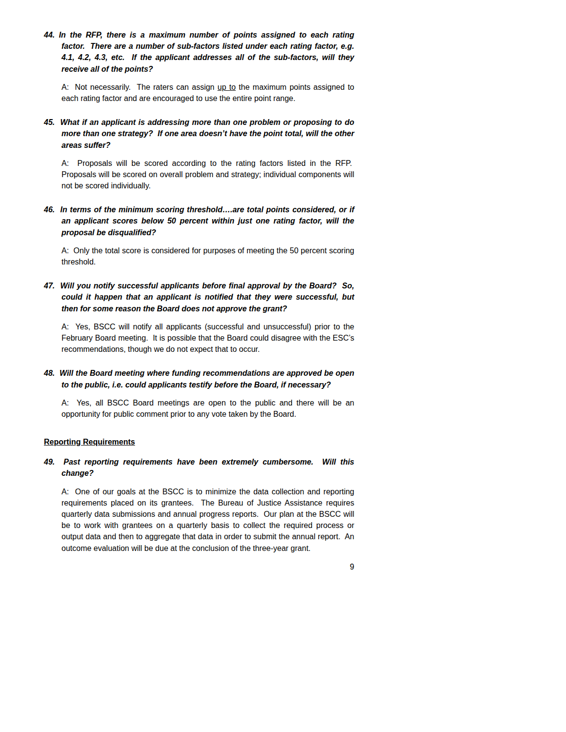44. In the RFP, there is a maximum number of points assigned to each rating factor. There are a number of sub-factors listed under each rating factor, e.g. 4.1, 4.2, 4.3, etc. If the applicant addresses all of the sub-factors, will they receive all of the points?
A: Not necessarily. The raters can assign up to the maximum points assigned to each rating factor and are encouraged to use the entire point range.
45. What if an applicant is addressing more than one problem or proposing to do more than one strategy? If one area doesn’t have the point total, will the other areas suffer?
A: Proposals will be scored according to the rating factors listed in the RFP. Proposals will be scored on overall problem and strategy; individual components will not be scored individually.
46. In terms of the minimum scoring threshold….are total points considered, or if an applicant scores below 50 percent within just one rating factor, will the proposal be disqualified?
A: Only the total score is considered for purposes of meeting the 50 percent scoring threshold.
47. Will you notify successful applicants before final approval by the Board? So, could it happen that an applicant is notified that they were successful, but then for some reason the Board does not approve the grant?
A: Yes, BSCC will notify all applicants (successful and unsuccessful) prior to the February Board meeting. It is possible that the Board could disagree with the ESC’s recommendations, though we do not expect that to occur.
48. Will the Board meeting where funding recommendations are approved be open to the public, i.e. could applicants testify before the Board, if necessary?
A: Yes, all BSCC Board meetings are open to the public and there will be an opportunity for public comment prior to any vote taken by the Board.
Reporting Requirements
49. Past reporting requirements have been extremely cumbersome. Will this change?
A: One of our goals at the BSCC is to minimize the data collection and reporting requirements placed on its grantees. The Bureau of Justice Assistance requires quarterly data submissions and annual progress reports. Our plan at the BSCC will be to work with grantees on a quarterly basis to collect the required process or output data and then to aggregate that data in order to submit the annual report. An outcome evaluation will be due at the conclusion of the three-year grant.
9